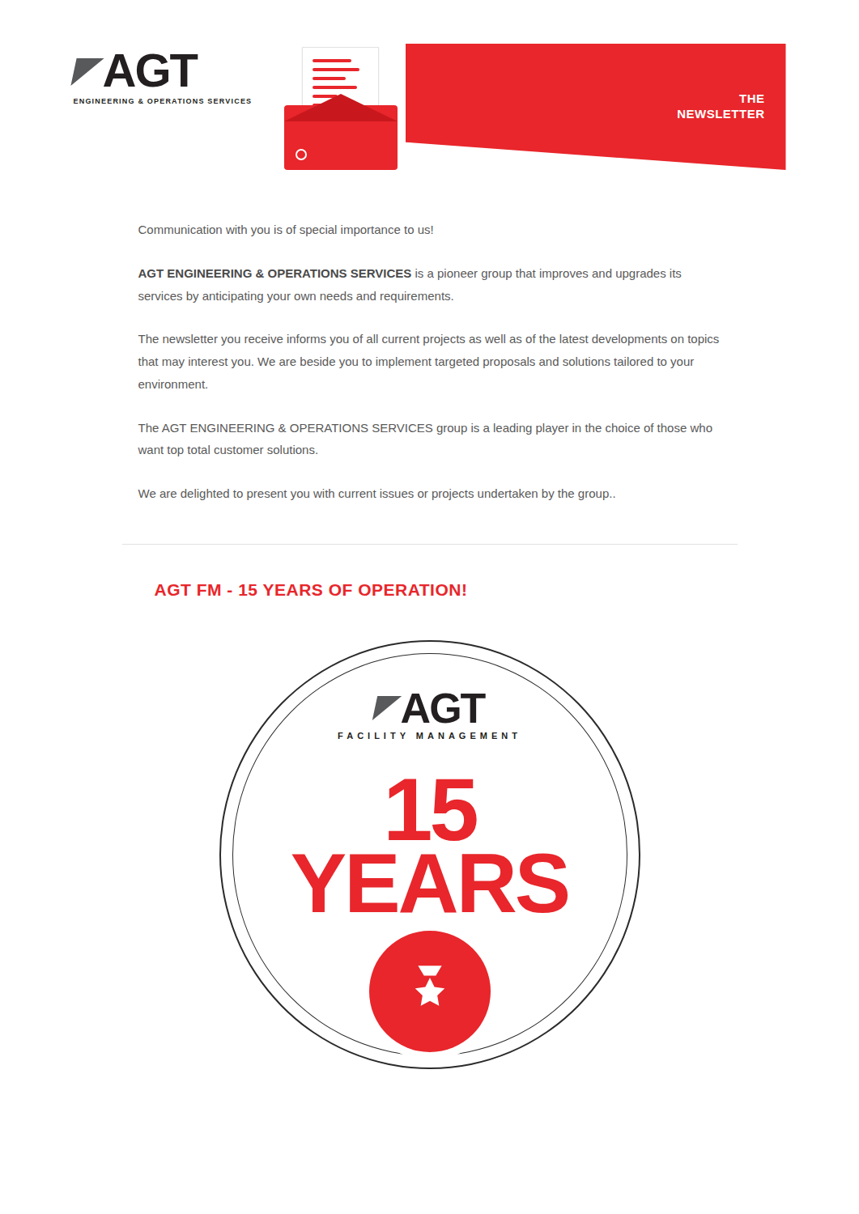AGT
ENGINEERING & OPERATIONS SERVICES
THE
NEWSLETTER
Communication with you is of special importance to us!
AGT ENGINEERING & OPERATIONS SERVICES is a pioneer group that improves and upgrades its services by anticipating your own needs and requirements.
The newsletter you receive informs you of all current projects as well as of the latest developments on topics that may interest you. We are beside you to implement targeted proposals and solutions tailored to your environment.
The AGT ENGINEERING & OPERATIONS SERVICES group is a leading player in the choice of those who want top total customer solutions.
We are delighted to present you with current issues or projects undertaken by the group..
AGT FM - 15 YEARS OF OPERATION!
AGT
FACILITY MANAGEMENT
15
YEARS